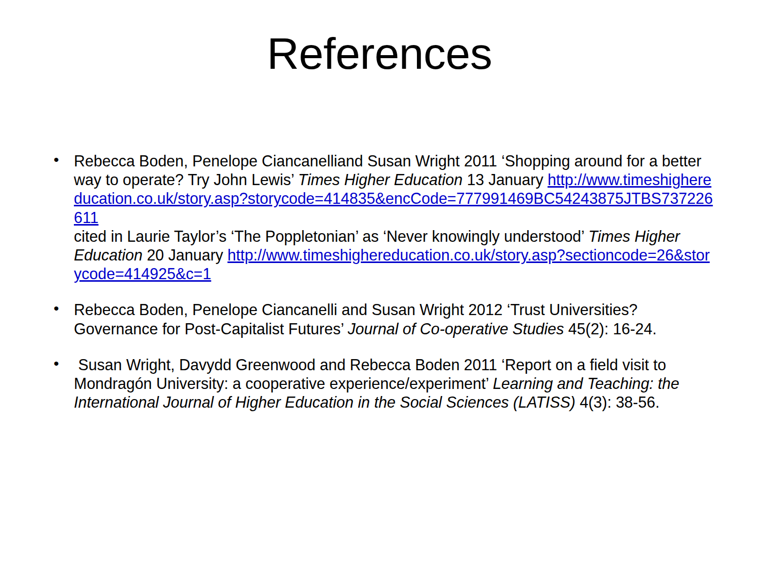References
Rebecca Boden, Penelope Ciancanelliand Susan Wright 2011 ‘Shopping around for a better way to operate? Try John Lewis’ Times Higher Education 13 January http://www.timeshighereducation.co.uk/story.asp?storycode=414835&encCode=777991469BC54243875JTBS737226611
cited in Laurie Taylor’s ‘The Poppletonian’ as ‘Never knowingly understood’ Times Higher Education 20 January http://www.timeshighereducation.co.uk/story.asp?sectioncode=26&storycode=414925&c=1
Rebecca Boden, Penelope Ciancanelli and Susan Wright 2012 ‘Trust Universities? Governance for Post-Capitalist Futures’ Journal of Co-operative Studies 45(2): 16-24.
Susan Wright, Davydd Greenwood and Rebecca Boden 2011 ‘Report on a field visit to Mondragón University: a cooperative experience/experiment’ Learning and Teaching: the International Journal of Higher Education in the Social Sciences (LATISS) 4(3): 38-56.